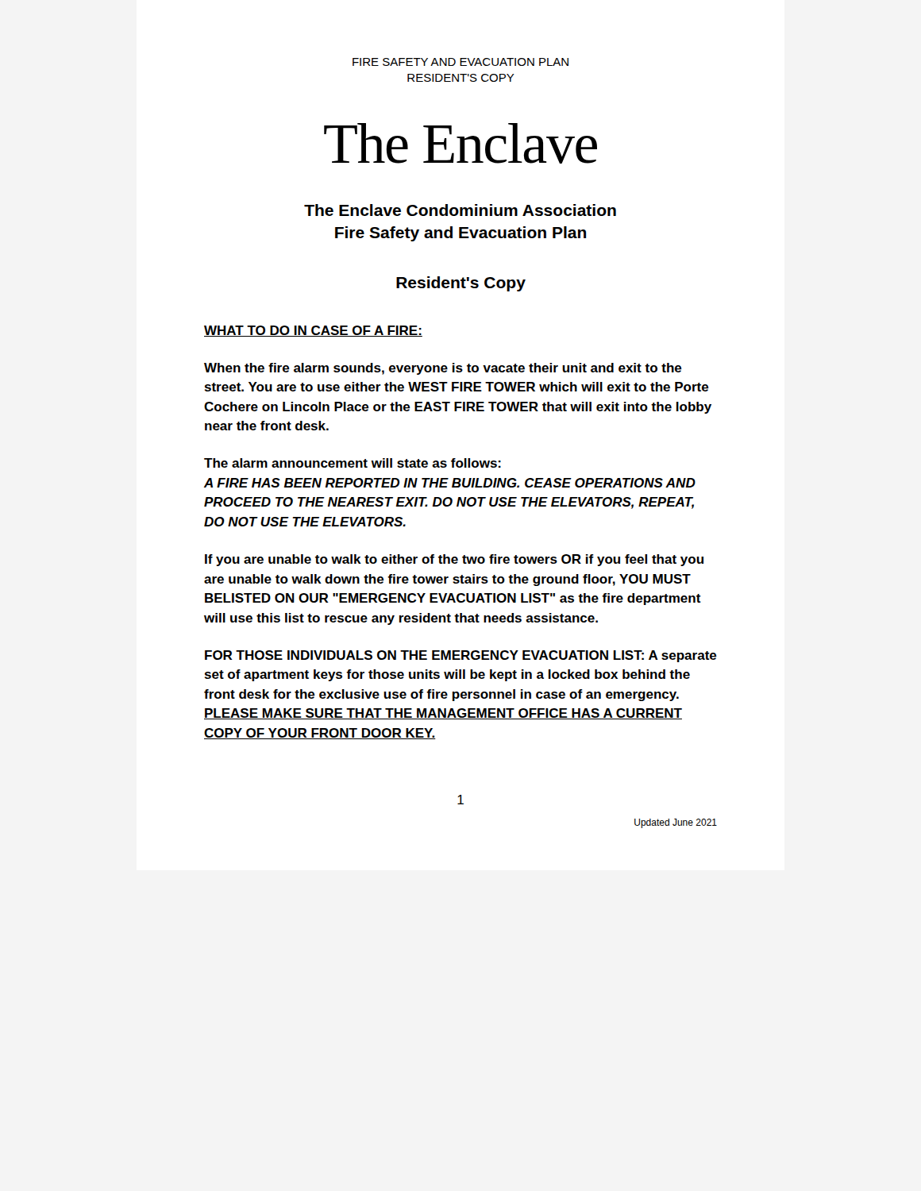FIRE SAFETY AND EVACUATION PLAN
RESIDENT'S COPY
The Enclave
The Enclave Condominium Association
Fire Safety and Evacuation Plan
Resident's Copy
WHAT TO DO IN CASE OF A FIRE:
When the fire alarm sounds, everyone is to vacate their unit and exit to the street. You are to use either the WEST FIRE TOWER which will exit to the Porte Cochere on Lincoln Place or the EAST FIRE TOWER that will exit into the lobby near the front desk.
The alarm announcement will state as follows:
A FIRE HAS BEEN REPORTED IN THE BUILDING. CEASE OPERATIONS AND PROCEED TO THE NEAREST EXIT. DO NOT USE THE ELEVATORS, REPEAT, DO NOT USE THE ELEVATORS.
If you are unable to walk to either of the two fire towers OR if you feel that you are unable to walk down the fire tower stairs to the ground floor, YOU MUST BELISTED ON OUR "EMERGENCY EVACUATION LIST" as the fire department will use this list to rescue any resident that needs assistance.
FOR THOSE INDIVIDUALS ON THE EMERGENCY EVACUATION LIST: A separate set of apartment keys for those units will be kept in a locked box behind the front desk for the exclusive use of fire personnel in case of an emergency. PLEASE MAKE SURE THAT THE MANAGEMENT OFFICE HAS A CURRENT COPY OF YOUR FRONT DOOR KEY.
1
Updated June 2021